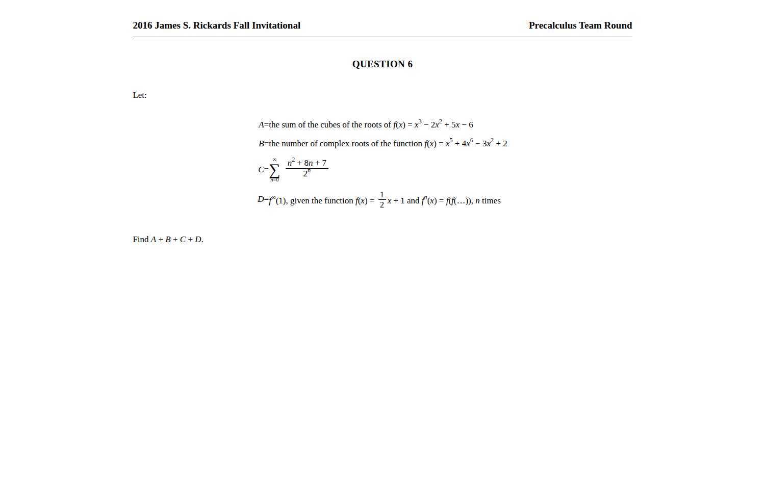2016 James S. Rickards Fall Invitational
Precalculus Team Round
QUESTION 6
Let:
| A | = | the sum of the cubes of the roots of f ( x ) = x 3 − 2 x 2 + 5 x − 6 |
| B | = | the number of complex roots of the function f ( x ) = x 5 + 4 x 6 − 3 x 2 + 2 |
| C | = | ∞ ∑ n =0 n 2 + 8 n + 7 2 n |
| D | = | f ∞ (1), given the function f ( x ) = 1 2 x + 1 and f n ( x ) = f ( f (…)), n times |
Find A + B + C + D.